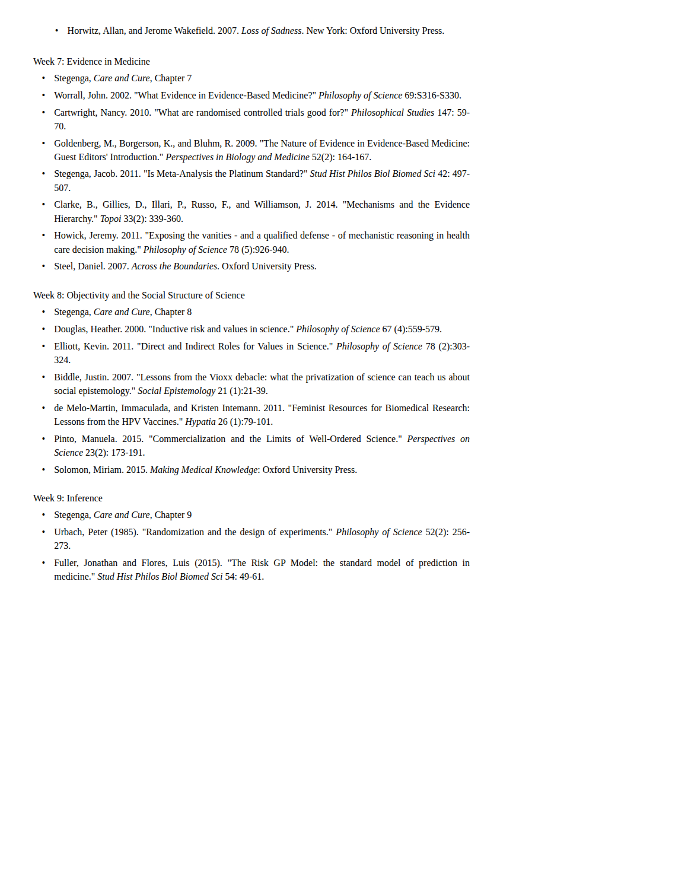Horwitz, Allan, and Jerome Wakefield. 2007. Loss of Sadness. New York: Oxford University Press.
Week 7: Evidence in Medicine
Stegenga, Care and Cure, Chapter 7
Worrall, John. 2002. "What Evidence in Evidence-Based Medicine?" Philosophy of Science 69:S316-S330.
Cartwright, Nancy. 2010. "What are randomised controlled trials good for?" Philosophical Studies 147: 59-70.
Goldenberg, M., Borgerson, K., and Bluhm, R. 2009. "The Nature of Evidence in Evidence-Based Medicine: Guest Editors' Introduction." Perspectives in Biology and Medicine 52(2): 164-167.
Stegenga, Jacob. 2011. "Is Meta-Analysis the Platinum Standard?" Stud Hist Philos Biol Biomed Sci 42: 497-507.
Clarke, B., Gillies, D., Illari, P., Russo, F., and Williamson, J. 2014. "Mechanisms and the Evidence Hierarchy." Topoi 33(2): 339-360.
Howick, Jeremy. 2011. "Exposing the vanities - and a qualified defense - of mechanistic reasoning in health care decision making." Philosophy of Science 78 (5):926-940.
Steel, Daniel. 2007. Across the Boundaries. Oxford University Press.
Week 8: Objectivity and the Social Structure of Science
Stegenga, Care and Cure, Chapter 8
Douglas, Heather. 2000. "Inductive risk and values in science." Philosophy of Science 67 (4):559-579.
Elliott, Kevin. 2011. "Direct and Indirect Roles for Values in Science." Philosophy of Science 78 (2):303-324.
Biddle, Justin. 2007. "Lessons from the Vioxx debacle: what the privatization of science can teach us about social epistemology." Social Epistemology 21 (1):21-39.
de Melo-Martin, Immaculada, and Kristen Intemann. 2011. "Feminist Resources for Biomedical Research: Lessons from the HPV Vaccines." Hypatia 26 (1):79-101.
Pinto, Manuela. 2015. "Commercialization and the Limits of Well-Ordered Science." Perspectives on Science 23(2): 173-191.
Solomon, Miriam. 2015. Making Medical Knowledge: Oxford University Press.
Week 9: Inference
Stegenga, Care and Cure, Chapter 9
Urbach, Peter (1985). "Randomization and the design of experiments." Philosophy of Science 52(2): 256-273.
Fuller, Jonathan and Flores, Luis (2015). "The Risk GP Model: the standard model of prediction in medicine." Stud Hist Philos Biol Biomed Sci 54: 49-61.